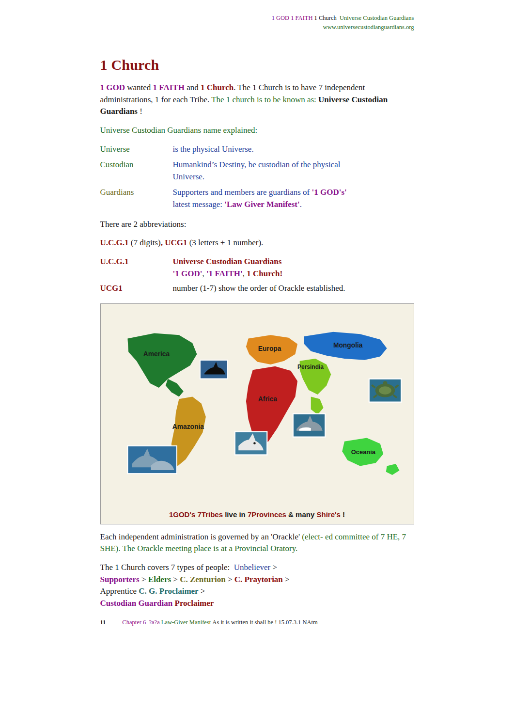1 GOD 1 FAITH 1 Church Universe Custodian Guardians
www.universecustodianguardians.org
1 Church
1 GOD wanted 1 FAITH and 1 Church. The 1 Church is to have 7 independent administrations, 1 for each Tribe. The 1 church is to be known as: Universe Custodian Guardians !
Universe Custodian Guardians name explained:
Universe
is the physical Universe.
Custodian
Humankind’s Destiny, be custodian of the physical
Universe.
Guardians
Supporters and members are guardians of '1 GOD's'
latest message: 'Law Giver Manifest'.
There are 2 abbreviations:
U.C.G.1 (7 digits), UCG1 (3 letters + 1 number).
U.C.G.1
Universe Custodian Guardians
'1 GOD', '1 FAITH', 1 Church!
UCG1
number (1-7) show the order of Orackle established.
America Amazonia Europa Africa Persindia Mongolia Oceania
1GOD's 7Tribes live in 7Provinces & many Shire's !
Each independent administration is governed by an 'Orackle' (elect- ed committee of 7 HE, 7 SHE). The Orackle meeting place is at a Provincial Oratory.
The 1 Church covers 7 types of people: Unbeliever >
Supporters > Elders > C. Zenturion > C. Praytorian >
Apprentice C. G. Proclaimer >
Custodian Guardian Proclaimer
11 Chapter 6 ?a?a Law-Giver Manifest As it is written it shall be ! 15.07.3.1 NAtm